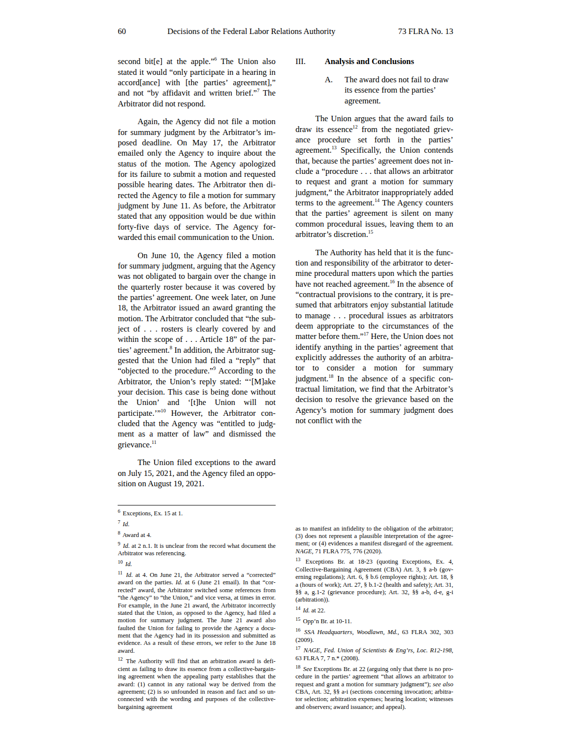60
Decisions of the Federal Labor Relations Authority
73 FLRA No. 13
second bit[e] at the apple.”6 The Union also stated it would “only participate in a hearing in accord[ance] with [the parties’ agreement],” and not “by affidavit and written brief.”7 The Arbitrator did not respond.
Again, the Agency did not file a motion for summary judgment by the Arbitrator’s imposed deadline. On May 17, the Arbitrator emailed only the Agency to inquire about the status of the motion. The Agency apologized for its failure to submit a motion and requested possible hearing dates. The Arbitrator then directed the Agency to file a motion for summary judgment by June 11. As before, the Arbitrator stated that any opposition would be due within forty-five days of service. The Agency forwarded this email communication to the Union.
On June 10, the Agency filed a motion for summary judgment, arguing that the Agency was not obligated to bargain over the change in the quarterly roster because it was covered by the parties’ agreement. One week later, on June 18, the Arbitrator issued an award granting the motion. The Arbitrator concluded that “the subject of . . . rosters is clearly covered by and within the scope of . . . Article 18” of the parties’ agreement.8 In addition, the Arbitrator suggested that the Union had filed a “reply” that “objected to the procedure.”9 According to the Arbitrator, the Union’s reply stated: “‘[M]ake your decision. This case is being done without the Union’ and ‘[t]he Union will not participate.’”10 However, the Arbitrator concluded that the Agency was “entitled to judgment as a matter of law” and dismissed the grievance.11
The Union filed exceptions to the award on July 15, 2021, and the Agency filed an opposition on August 19, 2021.
6 Exceptions, Ex. 15 at 1.
7 Id.
8 Award at 4.
9 Id. at 2 n.1. It is unclear from the record what document the Arbitrator was referencing.
10 Id.
11 Id. at 4. On June 21, the Arbitrator served a “corrected” award on the parties. Id. at 6 (June 21 email). In that “corrected” award, the Arbitrator switched some references from “the Agency” to “the Union,” and vice versa, at times in error. For example, in the June 21 award, the Arbitrator incorrectly stated that the Union, as opposed to the Agency, had filed a motion for summary judgment. The June 21 award also faulted the Union for failing to provide the Agency a document that the Agency had in its possession and submitted as evidence. As a result of these errors, we refer to the June 18 award.
12 The Authority will find that an arbitration award is deficient as failing to draw its essence from a collective-bargaining agreement when the appealing party establishes that the award: (1) cannot in any rational way be derived from the agreement; (2) is so unfounded in reason and fact and so unconnected with the wording and purposes of the collective-bargaining agreement
III.
Analysis and Conclusions
A.
The award does not fail to draw its essence from the parties’ agreement.
The Union argues that the award fails to draw its essence12 from the negotiated grievance procedure set forth in the parties’ agreement.13 Specifically, the Union contends that, because the parties’ agreement does not include a “procedure . . . that allows an arbitrator to request and grant a motion for summary judgment,” the Arbitrator inappropriately added terms to the agreement.14 The Agency counters that the parties’ agreement is silent on many common procedural issues, leaving them to an arbitrator’s discretion.15
The Authority has held that it is the function and responsibility of the arbitrator to determine procedural matters upon which the parties have not reached agreement.16 In the absence of “contractual provisions to the contrary, it is presumed that arbitrators enjoy substantial latitude to manage . . . procedural issues as arbitrators deem appropriate to the circumstances of the matter before them.”17 Here, the Union does not identify anything in the parties’ agreement that explicitly addresses the authority of an arbitrator to consider a motion for summary judgment.18 In the absence of a specific contractual limitation, we find that the Arbitrator’s decision to resolve the grievance based on the Agency’s motion for summary judgment does not conflict with the
as to manifest an infidelity to the obligation of the arbitrator; (3) does not represent a plausible interpretation of the agreement; or (4) evidences a manifest disregard of the agreement. NAGE, 71 FLRA 775, 776 (2020).
13 Exceptions Br. at 18-23 (quoting Exceptions, Ex. 4, Collective-Bargaining Agreement (CBA) Art. 3, § a-b (governing regulations); Art. 6, § b.6 (employee rights); Art. 18, § a (hours of work); Art. 27, § b.1-2 (health and safety); Art. 31, §§ a, g.1-2 (grievance procedure); Art. 32, §§ a-b, d-e, g-i (arbitration)).
14 Id. at 22.
15 Opp’n Br. at 10-11.
16 SSA Headquarters, Woodlawn, Md., 63 FLRA 302, 303 (2009).
17 NAGE, Fed. Union of Scientists & Eng’rs, Loc. R12-198, 63 FLRA 7, 7 n.* (2008).
18 See Exceptions Br. at 22 (arguing only that there is no procedure in the parties’ agreement “that allows an arbitrator to request and grant a motion for summary judgment”); see also CBA, Art. 32, §§ a-i (sections concerning invocation; arbitrator selection; arbitration expenses; hearing location; witnesses and observers; award issuance; and appeal).